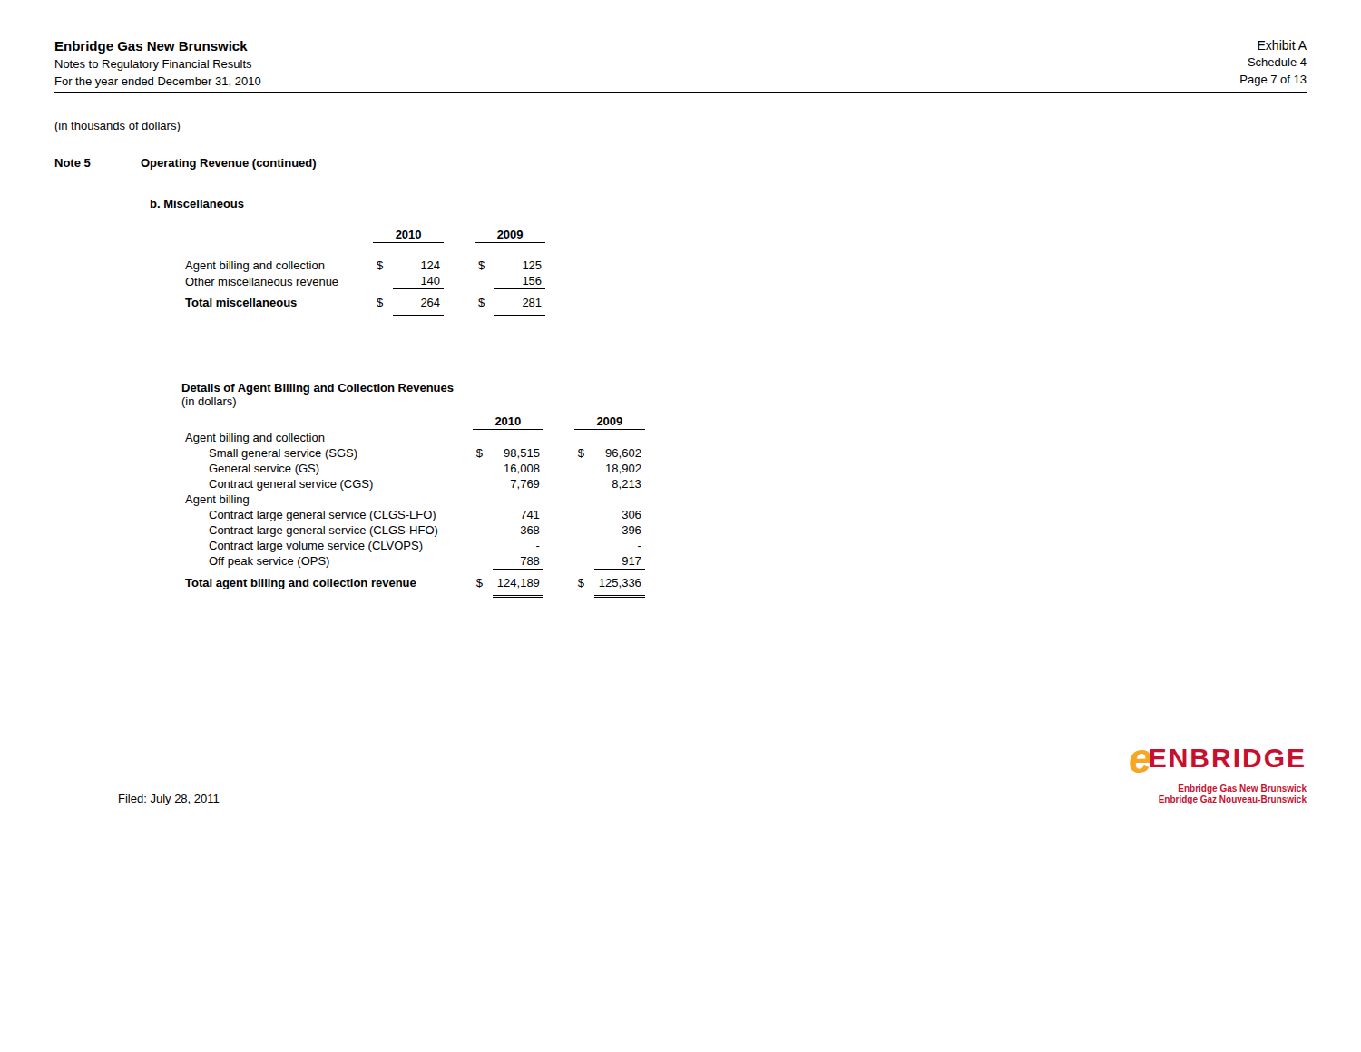Enbridge Gas New Brunswick
Notes to Regulatory Financial Results
For the year ended December 31, 2010
Exhibit A
Schedule 4
Page 7 of 13
(in thousands of dollars)
Note 5
Operating Revenue (continued)
b. Miscellaneous
| | | 2010 | | 2009 |
| Agent billing and collection | | $ | 124 | | $ | 125 |
| Other miscellaneous revenue | | | 140 | | | 156 |
| Total miscellaneous | | $ | 264 | | $ | 281 |
Details of Agent Billing and Collection Revenues
(in dollars)
| | | 2010 | | 2009 |
| Agent billing and collection | | | | | | |
| Small general service (SGS) | | $ | 98,515 | | $ | 96,602 |
| General service (GS) | | | 16,008 | | | 18,902 |
| Contract general service (CGS) | | | 7,769 | | | 8,213 |
| Agent billing | | | | | | |
| Contract large general service (CLGS-LFO) | | | 741 | | | 306 |
| Contract large general service (CLGS-HFO) | | | 368 | | | 396 |
| Contract large volume service (CLVOPS) | | | - | | | - |
| Off peak service (OPS) | | | 788 | | | 917 |
| Total agent billing and collection revenue | | $ | 124,189 | | $ | 125,336 |
Filed: July 28, 2011
eENBRIDGE
Enbridge Gas New Brunswick
Enbridge Gaz Nouveau-Brunswick